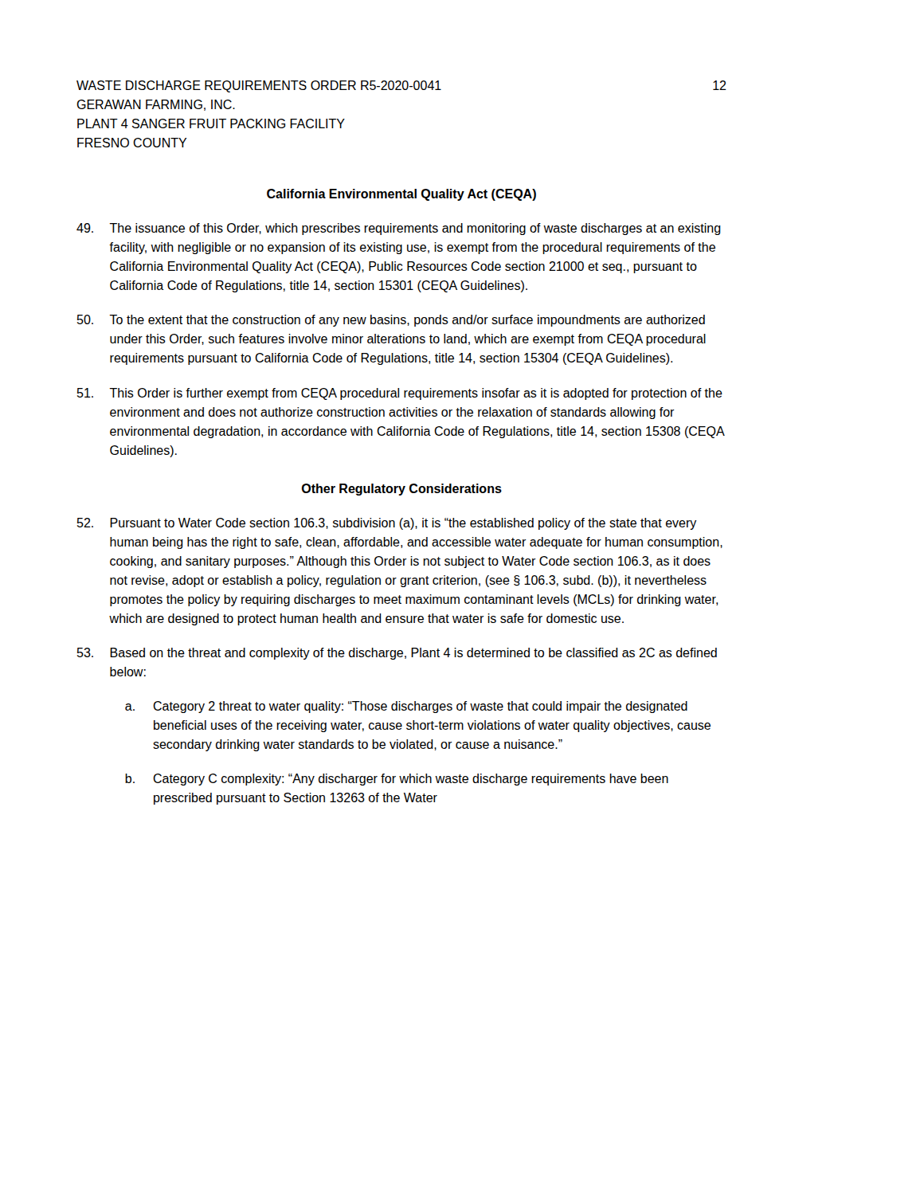WASTE DISCHARGE REQUIREMENTS ORDER R5-2020-0041 12
GERAWAN FARMING, INC.
PLANT 4 SANGER FRUIT PACKING FACILITY
FRESNO COUNTY
California Environmental Quality Act (CEQA)
49. The issuance of this Order, which prescribes requirements and monitoring of waste discharges at an existing facility, with negligible or no expansion of its existing use, is exempt from the procedural requirements of the California Environmental Quality Act (CEQA), Public Resources Code section 21000 et seq., pursuant to California Code of Regulations, title 14, section 15301 (CEQA Guidelines).
50. To the extent that the construction of any new basins, ponds and/or surface impoundments are authorized under this Order, such features involve minor alterations to land, which are exempt from CEQA procedural requirements pursuant to California Code of Regulations, title 14, section 15304 (CEQA Guidelines).
51. This Order is further exempt from CEQA procedural requirements insofar as it is adopted for protection of the environment and does not authorize construction activities or the relaxation of standards allowing for environmental degradation, in accordance with California Code of Regulations, title 14, section 15308 (CEQA Guidelines).
Other Regulatory Considerations
52. Pursuant to Water Code section 106.3, subdivision (a), it is “the established policy of the state that every human being has the right to safe, clean, affordable, and accessible water adequate for human consumption, cooking, and sanitary purposes.” Although this Order is not subject to Water Code section 106.3, as it does not revise, adopt or establish a policy, regulation or grant criterion, (see § 106.3, subd. (b)), it nevertheless promotes the policy by requiring discharges to meet maximum contaminant levels (MCLs) for drinking water, which are designed to protect human health and ensure that water is safe for domestic use.
53.
Based on the threat and complexity of the discharge, Plant 4 is determined to be classified as 2C as defined below:
a. Category 2 threat to water quality: “Those discharges of waste that could impair the designated beneficial uses of the receiving water, cause short-term violations of water quality objectives, cause secondary drinking water standards to be violated, or cause a nuisance.”
b. Category C complexity: “Any discharger for which waste discharge requirements have been prescribed pursuant to Section 13263 of the Water